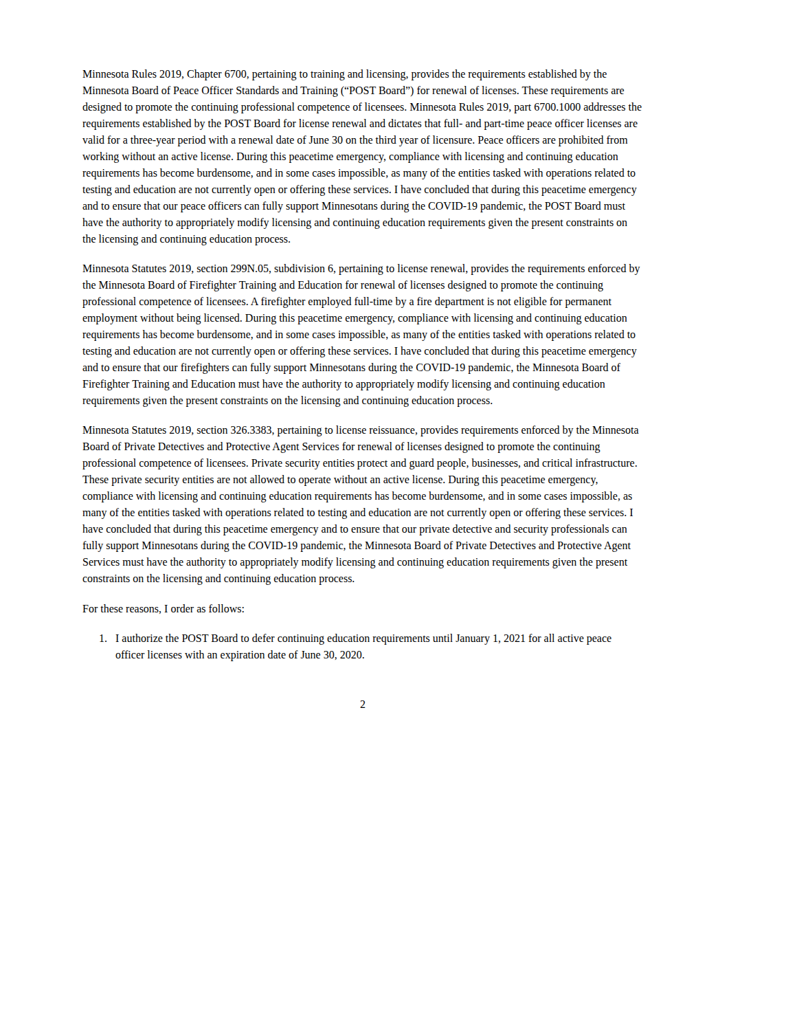Minnesota Rules 2019, Chapter 6700, pertaining to training and licensing, provides the requirements established by the Minnesota Board of Peace Officer Standards and Training (“POST Board”) for renewal of licenses. These requirements are designed to promote the continuing professional competence of licensees. Minnesota Rules 2019, part 6700.1000 addresses the requirements established by the POST Board for license renewal and dictates that full- and part-time peace officer licenses are valid for a three-year period with a renewal date of June 30 on the third year of licensure. Peace officers are prohibited from working without an active license. During this peacetime emergency, compliance with licensing and continuing education requirements has become burdensome, and in some cases impossible, as many of the entities tasked with operations related to testing and education are not currently open or offering these services. I have concluded that during this peacetime emergency and to ensure that our peace officers can fully support Minnesotans during the COVID-19 pandemic, the POST Board must have the authority to appropriately modify licensing and continuing education requirements given the present constraints on the licensing and continuing education process.
Minnesota Statutes 2019, section 299N.05, subdivision 6, pertaining to license renewal, provides the requirements enforced by the Minnesota Board of Firefighter Training and Education for renewal of licenses designed to promote the continuing professional competence of licensees. A firefighter employed full-time by a fire department is not eligible for permanent employment without being licensed. During this peacetime emergency, compliance with licensing and continuing education requirements has become burdensome, and in some cases impossible, as many of the entities tasked with operations related to testing and education are not currently open or offering these services. I have concluded that during this peacetime emergency and to ensure that our firefighters can fully support Minnesotans during the COVID-19 pandemic, the Minnesota Board of Firefighter Training and Education must have the authority to appropriately modify licensing and continuing education requirements given the present constraints on the licensing and continuing education process.
Minnesota Statutes 2019, section 326.3383, pertaining to license reissuance, provides requirements enforced by the Minnesota Board of Private Detectives and Protective Agent Services for renewal of licenses designed to promote the continuing professional competence of licensees. Private security entities protect and guard people, businesses, and critical infrastructure. These private security entities are not allowed to operate without an active license. During this peacetime emergency, compliance with licensing and continuing education requirements has become burdensome, and in some cases impossible, as many of the entities tasked with operations related to testing and education are not currently open or offering these services. I have concluded that during this peacetime emergency and to ensure that our private detective and security professionals can fully support Minnesotans during the COVID-19 pandemic, the Minnesota Board of Private Detectives and Protective Agent Services must have the authority to appropriately modify licensing and continuing education requirements given the present constraints on the licensing and continuing education process.
For these reasons, I order as follows:
I authorize the POST Board to defer continuing education requirements until January 1, 2021 for all active peace officer licenses with an expiration date of June 30, 2020.
2